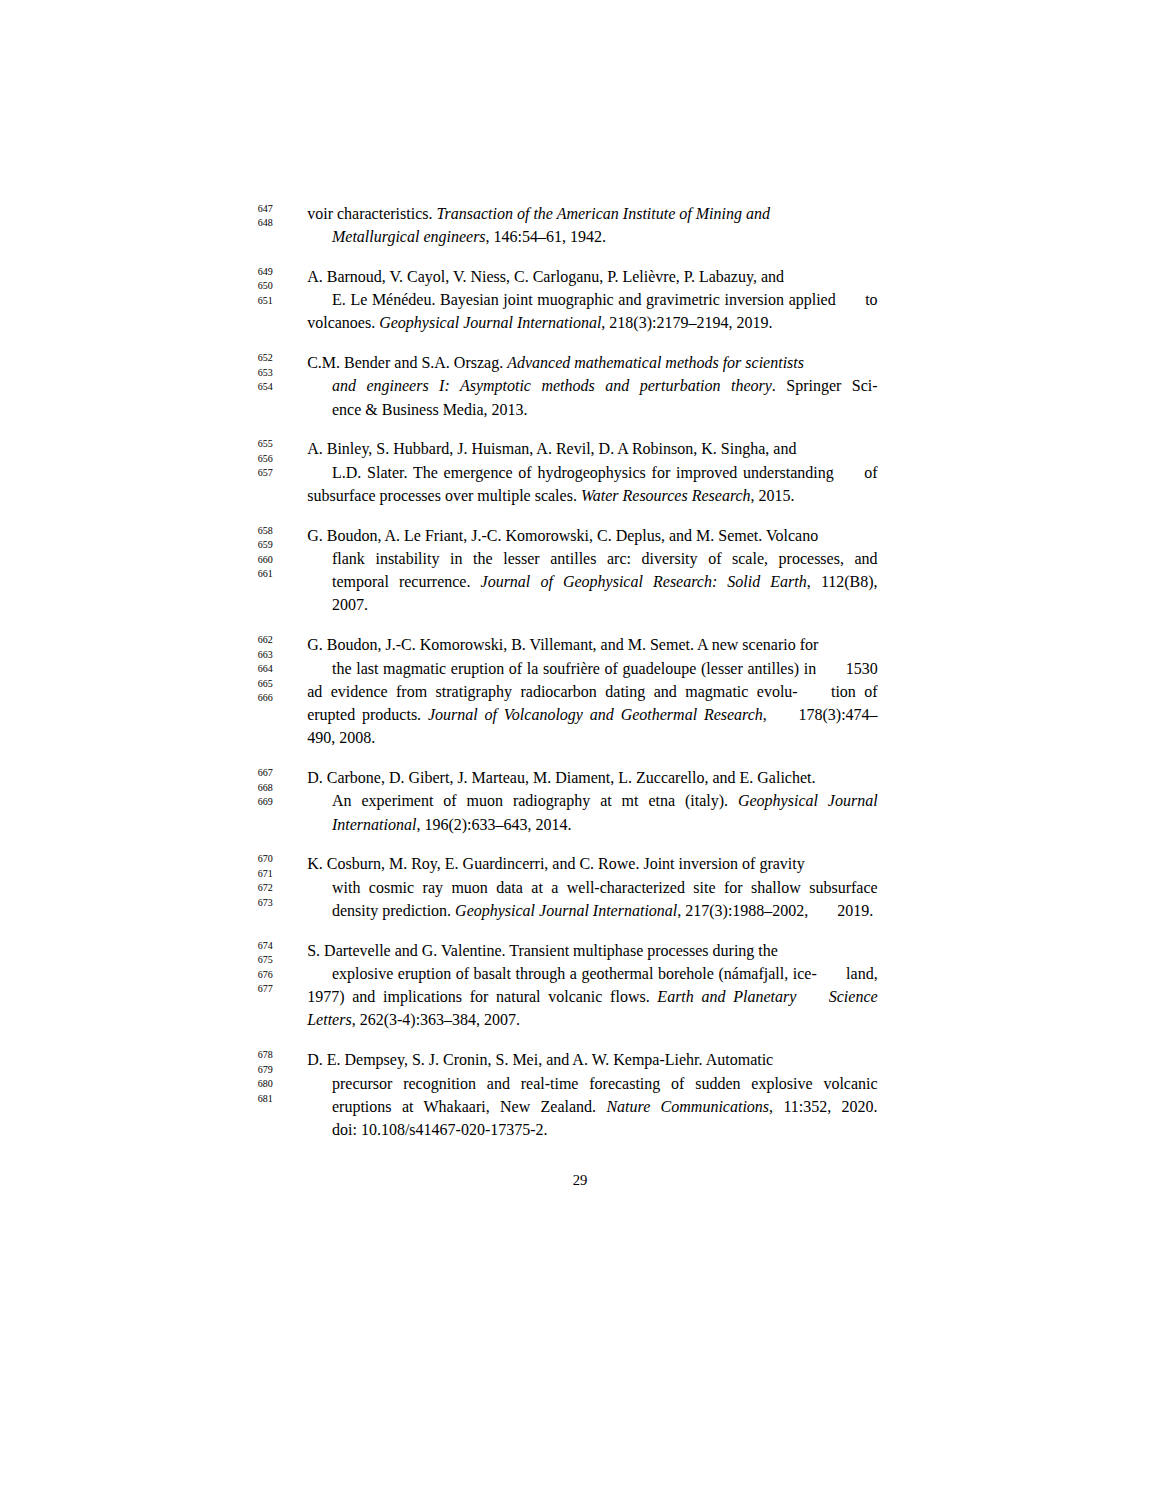647 voir characteristics. Transaction of the American Institute of Mining and 648 Metallurgical engineers, 146:54–61, 1942.
649 A. Barnoud, V. Cayol, V. Niess, C. Carloganu, P. Lelièvre, P. Labazuy, and 650 E. Le Ménédeu. Bayesian joint muographic and gravimetric inversion applied 651 to volcanoes. Geophysical Journal International, 218(3):2179–2194, 2019.
652 C.M. Bender and S.A. Orszag. Advanced mathematical methods for scientists 653 and engineers I: Asymptotic methods and perturbation theory. Springer Sci- 654 ence & Business Media, 2013.
655 A. Binley, S. Hubbard, J. Huisman, A. Revil, D. A Robinson, K. Singha, and 656 L.D. Slater. The emergence of hydrogeophysics for improved understanding 657 of subsurface processes over multiple scales. Water Resources Research, 2015.
658 G. Boudon, A. Le Friant, J.-C. Komorowski, C. Deplus, and M. Semet. Volcano 659 flank instability in the lesser antilles arc: diversity of scale, processes, and 660 temporal recurrence. Journal of Geophysical Research: Solid Earth, 112(B8), 661 2007.
662 G. Boudon, J.-C. Komorowski, B. Villemant, and M. Semet. A new scenario for 663 the last magmatic eruption of la soufrière of guadeloupe (lesser antilles) in 664 1530 ad evidence from stratigraphy radiocarbon dating and magmatic evolu- 665 tion of erupted products. Journal of Volcanology and Geothermal Research, 666 178(3):474–490, 2008.
667 D. Carbone, D. Gibert, J. Marteau, M. Diament, L. Zuccarello, and E. Galichet. 668 An experiment of muon radiography at mt etna (italy). Geophysical Journal 669 International, 196(2):633–643, 2014.
670 K. Cosburn, M. Roy, E. Guardincerri, and C. Rowe. Joint inversion of gravity 671 with cosmic ray muon data at a well-characterized site for shallow subsurface 672 density prediction. Geophysical Journal International, 217(3):1988–2002, 673 2019.
674 S. Dartevelle and G. Valentine. Transient multiphase processes during the 675 explosive eruption of basalt through a geothermal borehole (námafjall, ice- 676 land, 1977) and implications for natural volcanic flows. Earth and Planetary 677 Science Letters, 262(3-4):363–384, 2007.
678 D. E. Dempsey, S. J. Cronin, S. Mei, and A. W. Kempa-Liehr. Automatic 679 precursor recognition and real-time forecasting of sudden explosive volcanic 680 eruptions at Whakaari, New Zealand. Nature Communications, 11:352, 2020. 681 doi: 10.108/s41467-020-17375-2.
29